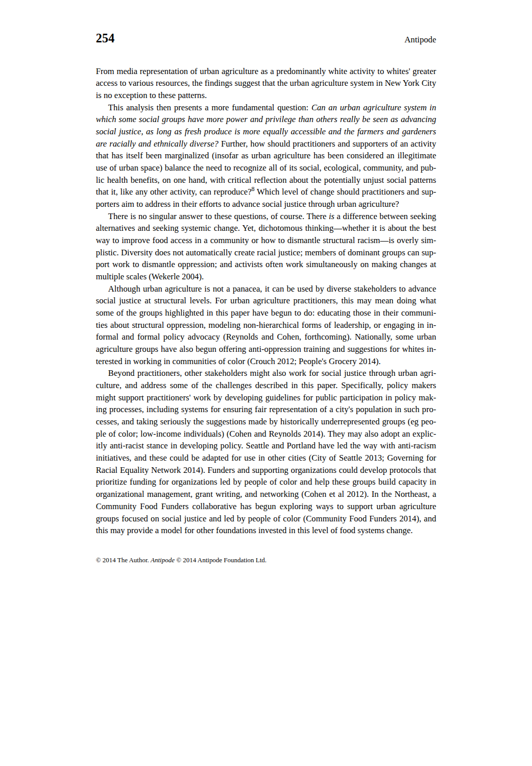254 Antipode
From media representation of urban agriculture as a predominantly white activity to whites' greater access to various resources, the findings suggest that the urban agriculture system in New York City is no exception to these patterns.
This analysis then presents a more fundamental question: Can an urban agriculture system in which some social groups have more power and privilege than others really be seen as advancing social justice, as long as fresh produce is more equally accessible and the farmers and gardeners are racially and ethnically diverse? Further, how should practitioners and supporters of an activity that has itself been marginalized (insofar as urban agriculture has been considered an illegitimate use of urban space) balance the need to recognize all of its social, ecological, community, and public health benefits, on one hand, with critical reflection about the potentially unjust social patterns that it, like any other activity, can reproduce?8 Which level of change should practitioners and supporters aim to address in their efforts to advance social justice through urban agriculture?
There is no singular answer to these questions, of course. There is a difference between seeking alternatives and seeking systemic change. Yet, dichotomous thinking—whether it is about the best way to improve food access in a community or how to dismantle structural racism—is overly simplistic. Diversity does not automatically create racial justice; members of dominant groups can support work to dismantle oppression; and activists often work simultaneously on making changes at multiple scales (Wekerle 2004).
Although urban agriculture is not a panacea, it can be used by diverse stakeholders to advance social justice at structural levels. For urban agriculture practitioners, this may mean doing what some of the groups highlighted in this paper have begun to do: educating those in their communities about structural oppression, modeling non-hierarchical forms of leadership, or engaging in informal and formal policy advocacy (Reynolds and Cohen, forthcoming). Nationally, some urban agriculture groups have also begun offering anti-oppression training and suggestions for whites interested in working in communities of color (Crouch 2012; People's Grocery 2014).
Beyond practitioners, other stakeholders might also work for social justice through urban agriculture, and address some of the challenges described in this paper. Specifically, policy makers might support practitioners' work by developing guidelines for public participation in policy making processes, including systems for ensuring fair representation of a city's population in such processes, and taking seriously the suggestions made by historically underrepresented groups (eg people of color; low-income individuals) (Cohen and Reynolds 2014). They may also adopt an explicitly anti-racist stance in developing policy. Seattle and Portland have led the way with anti-racism initiatives, and these could be adapted for use in other cities (City of Seattle 2013; Governing for Racial Equality Network 2014). Funders and supporting organizations could develop protocols that prioritize funding for organizations led by people of color and help these groups build capacity in organizational management, grant writing, and networking (Cohen et al 2012). In the Northeast, a Community Food Funders collaborative has begun exploring ways to support urban agriculture groups focused on social justice and led by people of color (Community Food Funders 2014), and this may provide a model for other foundations invested in this level of food systems change.
© 2014 The Author. Antipode © 2014 Antipode Foundation Ltd.